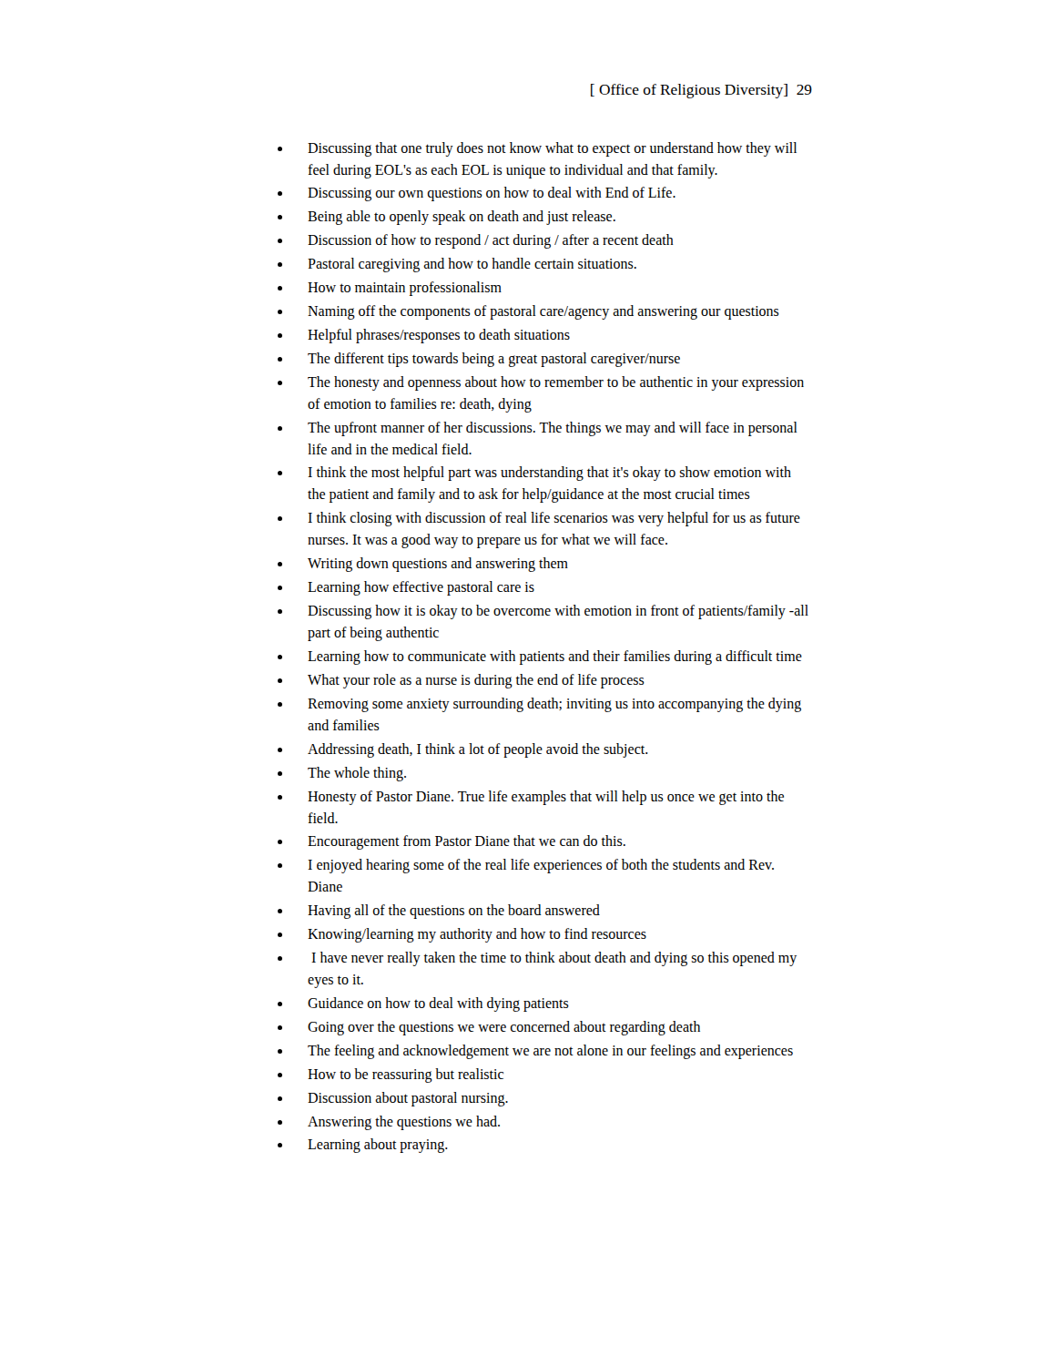[ Office of Religious Diversity] 29
Discussing that one truly does not know what to expect or understand how they will feel during EOL's as each EOL is unique to individual and that family.
Discussing our own questions on how to deal with End of Life.
Being able to openly speak on death and just release.
Discussion of how to respond / act during / after a recent death
Pastoral caregiving and how to handle certain situations.
How to maintain professionalism
Naming off the components of pastoral care/agency and answering our questions
Helpful phrases/responses to death situations
The different tips towards being a great pastoral caregiver/nurse
The honesty and openness about how to remember to be authentic in your expression of emotion to families re: death, dying
The upfront manner of her discussions. The things we may and will face in personal life and in the medical field.
I think the most helpful part was understanding that it's okay to show emotion with the patient and family and to ask for help/guidance at the most crucial times
I think closing with discussion of real life scenarios was very helpful for us as future nurses. It was a good way to prepare us for what we will face.
Writing down questions and answering them
Learning how effective pastoral care is
Discussing how it is okay to be overcome with emotion in front of patients/family -all part of being authentic
Learning how to communicate with patients and their families during a difficult time
What your role as a nurse is during the end of life process
Removing some anxiety surrounding death; inviting us into accompanying the dying and families
Addressing death, I think a lot of people avoid the subject.
The whole thing.
Honesty of Pastor Diane. True life examples that will help us once we get into the field.
Encouragement from Pastor Diane that we can do this.
I enjoyed hearing some of the real life experiences of both the students and Rev. Diane
Having all of the questions on the board answered
Knowing/learning my authority and how to find resources
I have never really taken the time to think about death and dying so this opened my eyes to it.
Guidance on how to deal with dying patients
Going over the questions we were concerned about regarding death
The feeling and acknowledgement we are not alone in our feelings and experiences
How to be reassuring but realistic
Discussion about pastoral nursing.
Answering the questions we had.
Learning about praying.